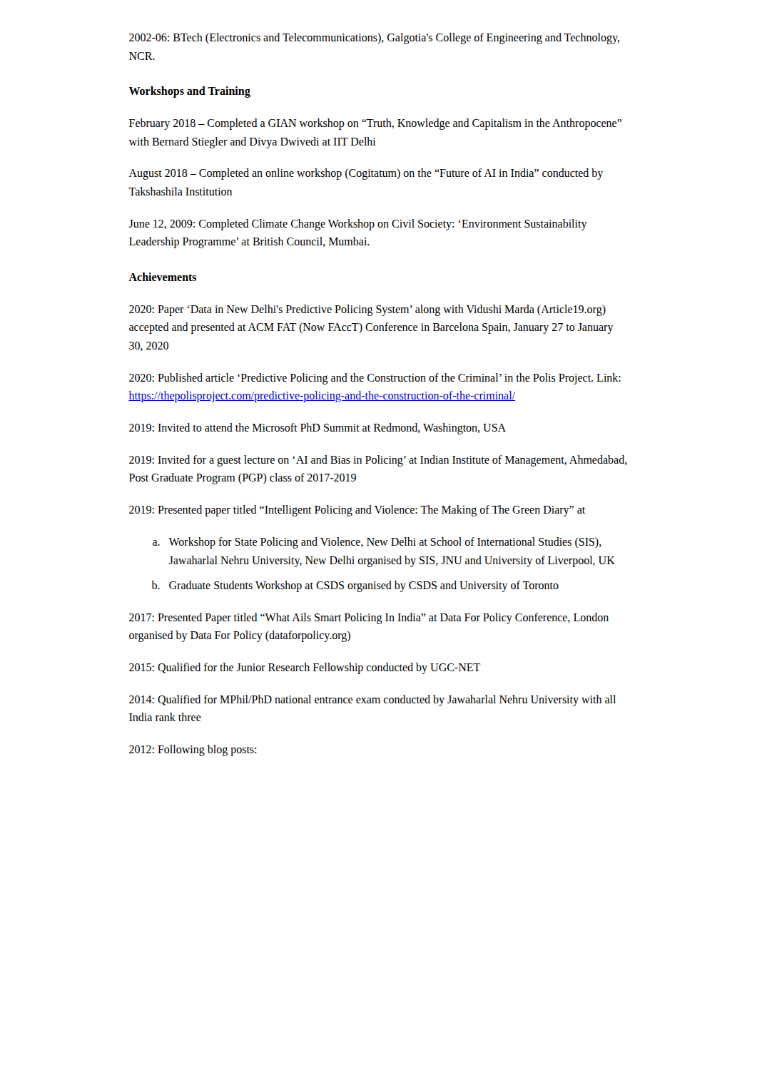2002-06: BTech (Electronics and Telecommunications), Galgotia's College of Engineering and Technology, NCR.
Workshops and Training
February 2018 – Completed a GIAN workshop on “Truth, Knowledge and Capitalism in the Anthropocene” with Bernard Stiegler and Divya Dwivedi at IIT Delhi
August 2018 – Completed an online workshop (Cogitatum) on the “Future of AI in India” conducted by Takshashila Institution
June 12, 2009: Completed Climate Change Workshop on Civil Society: ‘Environment Sustainability Leadership Programme’ at British Council, Mumbai.
Achievements
2020: Paper ‘Data in New Delhi's Predictive Policing System’ along with Vidushi Marda (Article19.org) accepted and presented at ACM FAT (Now FAccT) Conference in Barcelona Spain, January 27 to January 30, 2020
2020: Published article ‘Predictive Policing and the Construction of the Criminal’ in the Polis Project. Link: https://thepolisproject.com/predictive-policing-and-the-construction-of-the-criminal/
2019: Invited to attend the Microsoft PhD Summit at Redmond, Washington, USA
2019: Invited for a guest lecture on ‘AI and Bias in Policing’ at Indian Institute of Management, Ahmedabad, Post Graduate Program (PGP) class of 2017-2019
2019: Presented paper titled “Intelligent Policing and Violence: The Making of The Green Diary” at
Workshop for State Policing and Violence, New Delhi at School of International Studies (SIS), Jawaharlal Nehru University, New Delhi organised by SIS, JNU and University of Liverpool, UK
Graduate Students Workshop at CSDS organised by CSDS and University of Toronto
2017: Presented Paper titled “What Ails Smart Policing In India” at Data For Policy Conference, London organised by Data For Policy (dataforpolicy.org)
2015: Qualified for the Junior Research Fellowship conducted by UGC-NET
2014: Qualified for MPhil/PhD national entrance exam conducted by Jawaharlal Nehru University with all India rank three
2012: Following blog posts: